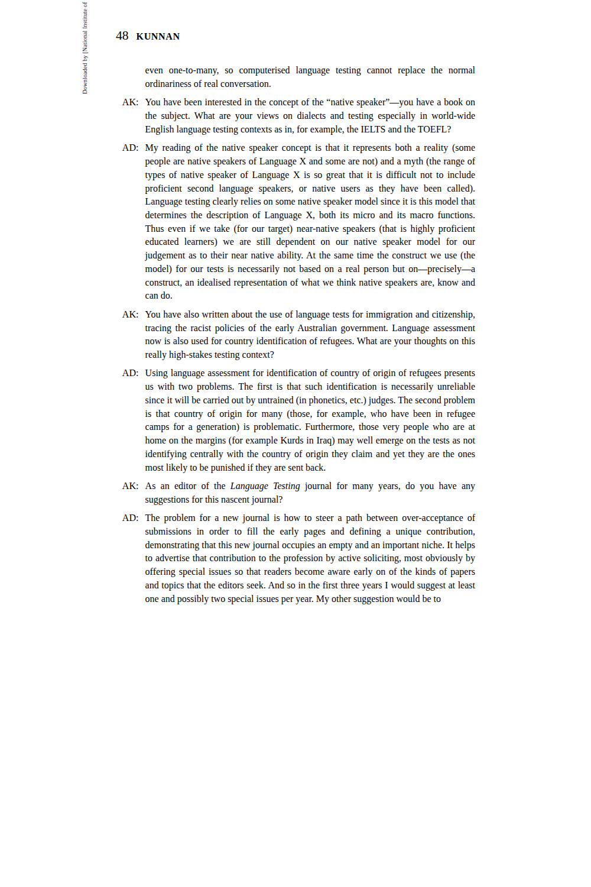Downloaded by [National Institute of Education] at 22:46 02 May 2014
48 KUNNAN
even one-to-many, so computerised language testing cannot replace the normal ordinariness of real conversation.
AK:
You have been interested in the concept of the “native speaker”—you have a book on the subject. What are your views on dialects and testing especially in world-wide English language testing contexts as in, for example, the IELTS and the TOEFL?
AD:
My reading of the native speaker concept is that it represents both a reality (some people are native speakers of Language X and some are not) and a myth (the range of types of native speaker of Language X is so great that it is difficult not to include proficient second language speakers, or native users as they have been called). Language testing clearly relies on some native speaker model since it is this model that determines the description of Language X, both its micro and its macro functions. Thus even if we take (for our target) near-native speakers (that is highly proficient educated learners) we are still dependent on our native speaker model for our judgement as to their near native ability. At the same time the construct we use (the model) for our tests is necessarily not based on a real person but on—precisely—a construct, an idealised representation of what we think native speakers are, know and can do.
AK:
You have also written about the use of language tests for immigration and citizenship, tracing the racist policies of the early Australian government. Language assessment now is also used for country identification of refugees. What are your thoughts on this really high-stakes testing context?
AD:
Using language assessment for identification of country of origin of refugees presents us with two problems. The first is that such identification is necessarily unreliable since it will be carried out by untrained (in phonetics, etc.) judges. The second problem is that country of origin for many (those, for example, who have been in refugee camps for a generation) is problematic. Furthermore, those very people who are at home on the margins (for example Kurds in Iraq) may well emerge on the tests as not identifying centrally with the country of origin they claim and yet they are the ones most likely to be punished if they are sent back.
AK:
As an editor of the Language Testing journal for many years, do you have any suggestions for this nascent journal?
AD:
The problem for a new journal is how to steer a path between over-acceptance of submissions in order to fill the early pages and defining a unique contribution, demonstrating that this new journal occupies an empty and an important niche. It helps to advertise that contribution to the profession by active soliciting, most obviously by offering special issues so that readers become aware early on of the kinds of papers and topics that the editors seek. And so in the first three years I would suggest at least one and possibly two special issues per year. My other suggestion would be to